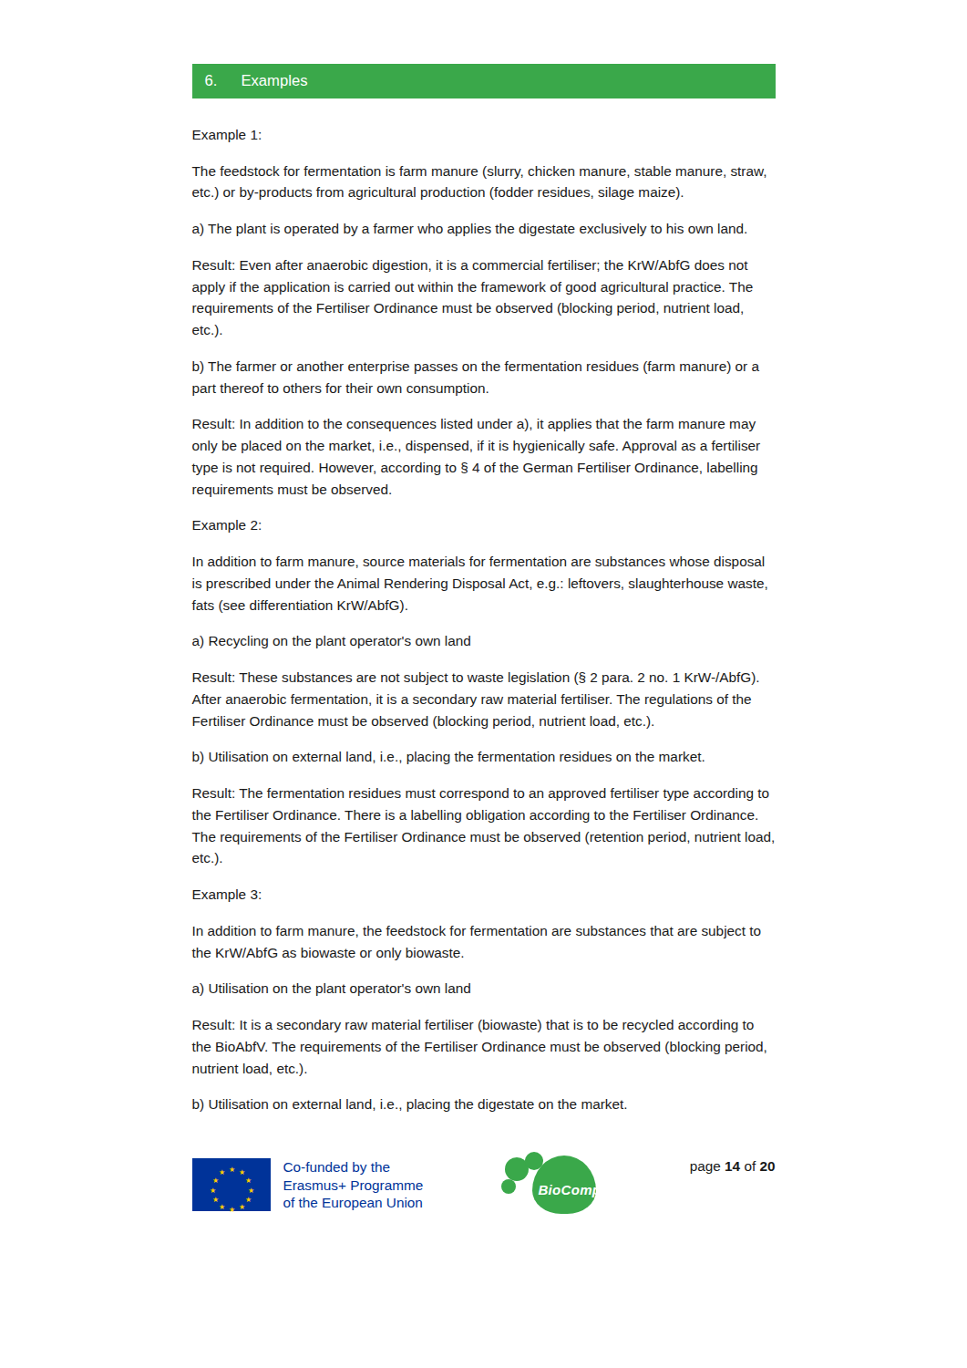6. Examples
Example 1:
The feedstock for fermentation is farm manure (slurry, chicken manure, stable manure, straw, etc.) or by-products from agricultural production (fodder residues, silage maize).
a) The plant is operated by a farmer who applies the digestate exclusively to his own land.
Result: Even after anaerobic digestion, it is a commercial fertiliser; the KrW/AbfG does not apply if the application is carried out within the framework of good agricultural practice. The requirements of the Fertiliser Ordinance must be observed (blocking period, nutrient load, etc.).
b) The farmer or another enterprise passes on the fermentation residues (farm manure) or a part thereof to others for their own consumption.
Result: In addition to the consequences listed under a), it applies that the farm manure may only be placed on the market, i.e., dispensed, if it is hygienically safe. Approval as a fertiliser type is not required. However, according to § 4 of the German Fertiliser Ordinance, labelling requirements must be observed.
Example 2:
In addition to farm manure, source materials for fermentation are substances whose disposal is prescribed under the Animal Rendering Disposal Act, e.g.: leftovers, slaughterhouse waste, fats (see differentiation KrW/AbfG).
a) Recycling on the plant operator's own land
Result: These substances are not subject to waste legislation (§ 2 para. 2 no. 1 KrW-/AbfG). After anaerobic fermentation, it is a secondary raw material fertiliser. The regulations of the Fertiliser Ordinance must be observed (blocking period, nutrient load, etc.).
b) Utilisation on external land, i.e., placing the fermentation residues on the market.
Result: The fermentation residues must correspond to an approved fertiliser type according to the Fertiliser Ordinance. There is a labelling obligation according to the Fertiliser Ordinance. The requirements of the Fertiliser Ordinance must be observed (retention period, nutrient load, etc.).
Example 3:
In addition to farm manure, the feedstock for fermentation are substances that are subject to the KrW/AbfG as biowaste or only biowaste.
a) Utilisation on the plant operator's own land
Result: It is a secondary raw material fertiliser (biowaste) that is to be recycled according to the BioAbfV. The requirements of the Fertiliser Ordinance must be observed (blocking period, nutrient load, etc.).
b) Utilisation on external land, i.e., placing the digestate on the market.
★ ★ ★ ★ ★ ★ ★ ★ ★ ★ ★ ★
Co-funded by the
Erasmus+ Programme
of the European Union
BioComp
page 14 of 20